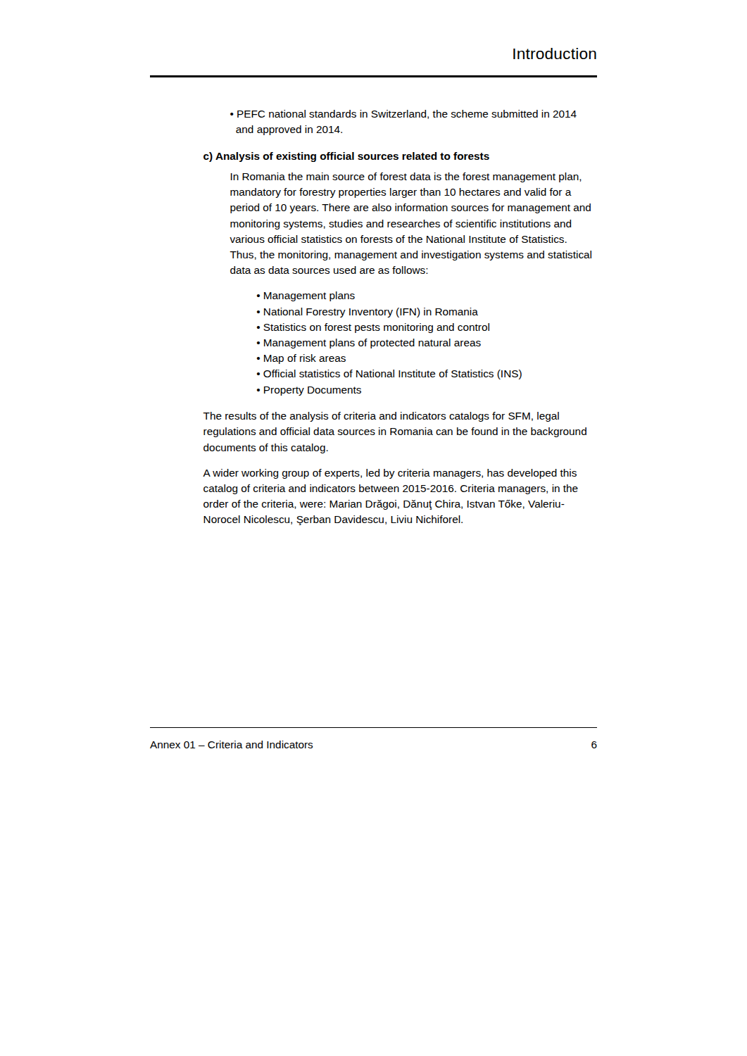Introduction
• PEFC national standards in Switzerland, the scheme submitted in 2014 and approved in 2014.
c) Analysis of existing official sources related to forests
In Romania the main source of forest data is the forest management plan, mandatory for forestry properties larger than 10 hectares and valid for a period of 10 years. There are also information sources for management and monitoring systems, studies and researches of scientific institutions and various official statistics on forests of the National Institute of Statistics. Thus, the monitoring, management and investigation systems and statistical data as data sources used are as follows:
• Management plans
• National Forestry Inventory (IFN) in Romania
• Statistics on forest pests monitoring and control
• Management plans of protected natural areas
• Map of risk areas
• Official statistics of National Institute of Statistics (INS)
• Property Documents
The results of the analysis of criteria and indicators catalogs for SFM, legal regulations and official data sources in Romania can be found in the background documents of this catalog.
A wider working group of experts, led by criteria managers, has developed this catalog of criteria and indicators between 2015-2016. Criteria managers, in the order of the criteria, were: Marian Drăgoi, Dănuţ Chira, Istvan Tőke, Valeriu-Norocel Nicolescu, Şerban Davidescu, Liviu Nichiforel.
Annex 01 – Criteria and Indicators 6